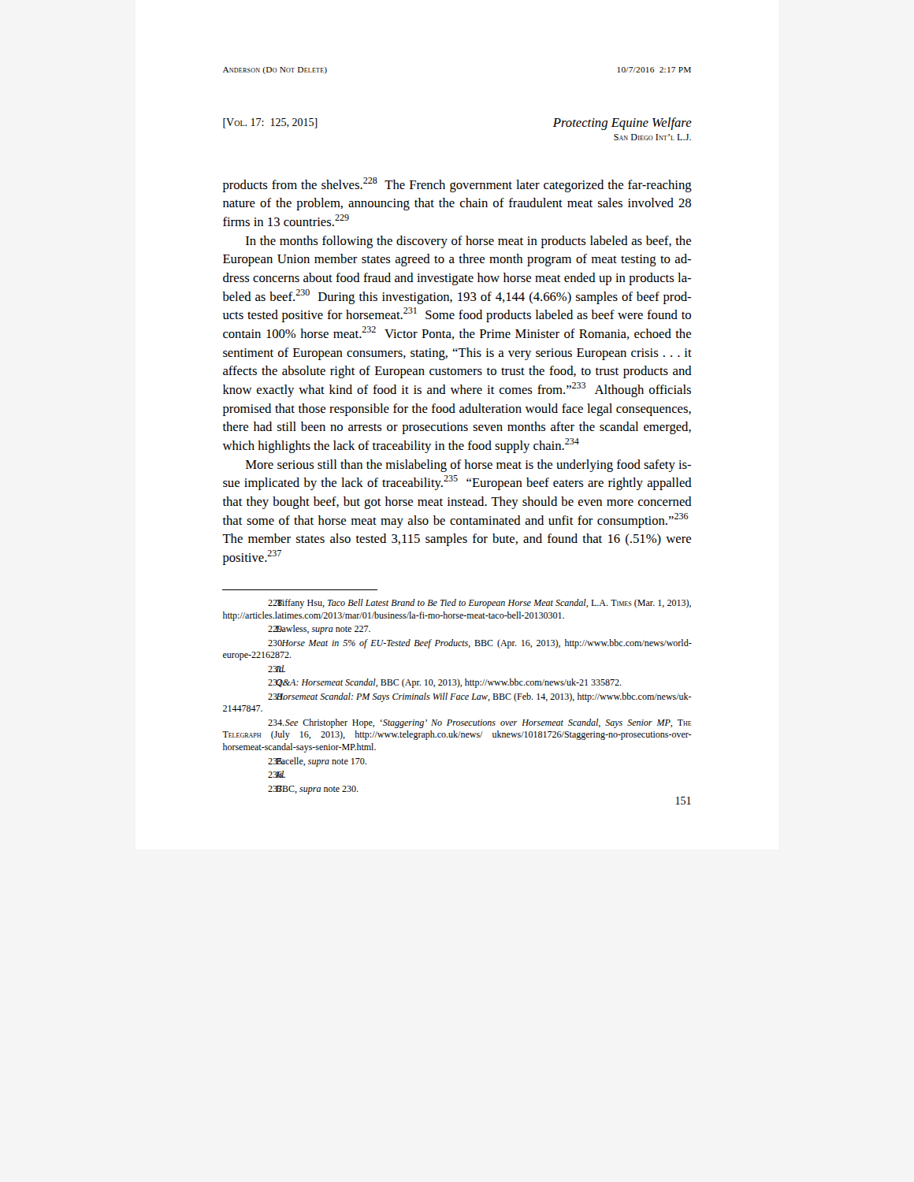Anderson (Do Not Delete) 10/7/2016 2:17 PM
[Vol. 17: 125, 2015]
Protecting Equine Welfare
San Diego Int’l L.J.
products from the shelves.228 The French government later categorized the far-reaching nature of the problem, announcing that the chain of fraudulent meat sales involved 28 firms in 13 countries.229
In the months following the discovery of horse meat in products labeled as beef, the European Union member states agreed to a three month program of meat testing to address concerns about food fraud and investigate how horse meat ended up in products labeled as beef.230 During this investigation, 193 of 4,144 (4.66%) samples of beef products tested positive for horsemeat.231 Some food products labeled as beef were found to contain 100% horse meat.232 Victor Ponta, the Prime Minister of Romania, echoed the sentiment of European consumers, stating, “This is a very serious European crisis . . . it affects the absolute right of European customers to trust the food, to trust products and know exactly what kind of food it is and where it comes from.”233 Although officials promised that those responsible for the food adulteration would face legal consequences, there had still been no arrests or prosecutions seven months after the scandal emerged, which highlights the lack of traceability in the food supply chain.234
More serious still than the mislabeling of horse meat is the underlying food safety issue implicated by the lack of traceability.235 “European beef eaters are rightly appalled that they bought beef, but got horse meat instead. They should be even more concerned that some of that horse meat may also be contaminated and unfit for consumption.”236 The member states also tested 3,115 samples for bute, and found that 16 (.51%) were positive.237
228. Tiffany Hsu, Taco Bell Latest Brand to Be Tied to European Horse Meat Scandal, L.A. Times (Mar. 1, 2013), http://articles.latimes.com/2013/mar/01/business/la-fi-mo-horse-meat-taco-bell-20130301.
229. Lawless, supra note 227.
230. Horse Meat in 5% of EU-Tested Beef Products, BBC (Apr. 16, 2013), http://www.bbc.com/news/world-europe-22162872.
231. Id.
232. Q&A: Horsemeat Scandal, BBC (Apr. 10, 2013), http://www.bbc.com/news/uk-21 335872.
233. Horsemeat Scandal: PM Says Criminals Will Face Law, BBC (Feb. 14, 2013), http://www.bbc.com/news/uk-21447847.
234. See Christopher Hope, ‘Staggering’ No Prosecutions over Horsemeat Scandal, Says Senior MP, The Telegraph (July 16, 2013), http://www.telegraph.co.uk/news/ uknews/10181726/Staggering-no-prosecutions-over-horsemeat-scandal-says-senior-MP.html.
235. Pacelle, supra note 170.
236. Id.
237. BBC, supra note 230.
151